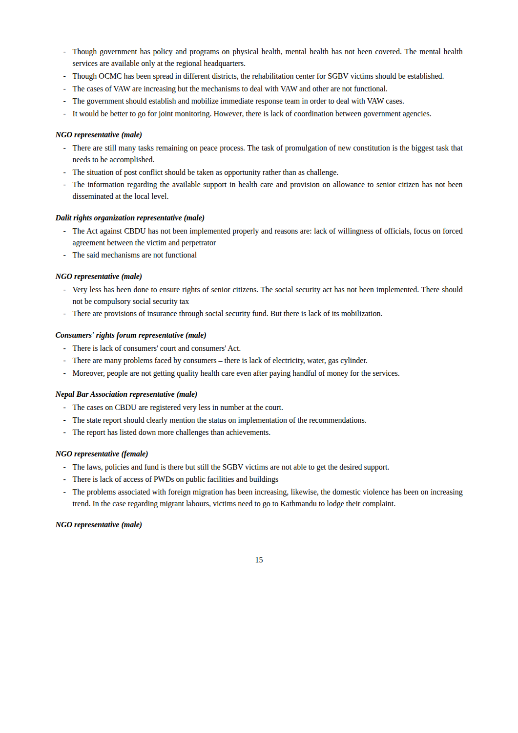Though government has policy and programs on physical health, mental health has not been covered. The mental health services are available only at the regional headquarters.
Though OCMC has been spread in different districts, the rehabilitation center for SGBV victims should be established.
The cases of VAW are increasing but the mechanisms to deal with VAW and other are not functional.
The government should establish and mobilize immediate response team in order to deal with VAW cases.
It would be better to go for joint monitoring. However, there is lack of coordination between government agencies.
NGO representative (male)
There are still many tasks remaining on peace process. The task of promulgation of new constitution is the biggest task that needs to be accomplished.
The situation of post conflict should be taken as opportunity rather than as challenge.
The information regarding the available support in health care and provision on allowance to senior citizen has not been disseminated at the local level.
Dalit rights organization representative (male)
The Act against CBDU has not been implemented properly and reasons are: lack of willingness of officials, focus on forced agreement between the victim and perpetrator
The said mechanisms are not functional
NGO representative (male)
Very less has been done to ensure rights of senior citizens. The social security act has not been implemented. There should not be compulsory social security tax
There are provisions of insurance through social security fund. But there is lack of its mobilization.
Consumers' rights forum representative (male)
There is lack of consumers' court and consumers' Act.
There are many problems faced by consumers – there is lack of electricity, water, gas cylinder.
Moreover, people are not getting quality health care even after paying handful of money for the services.
Nepal Bar Association representative (male)
The cases on CBDU are registered very less in number at the court.
The state report should clearly mention the status on implementation of the recommendations.
The report has listed down more challenges than achievements.
NGO representative (female)
The laws, policies and fund is there but still the SGBV victims are not able to get the desired support.
There is lack of access of PWDs on public facilities and buildings
The problems associated with foreign migration has been increasing, likewise, the domestic violence has been on increasing trend. In the case regarding migrant labours, victims need to go to Kathmandu to lodge their complaint.
NGO representative (male)
15